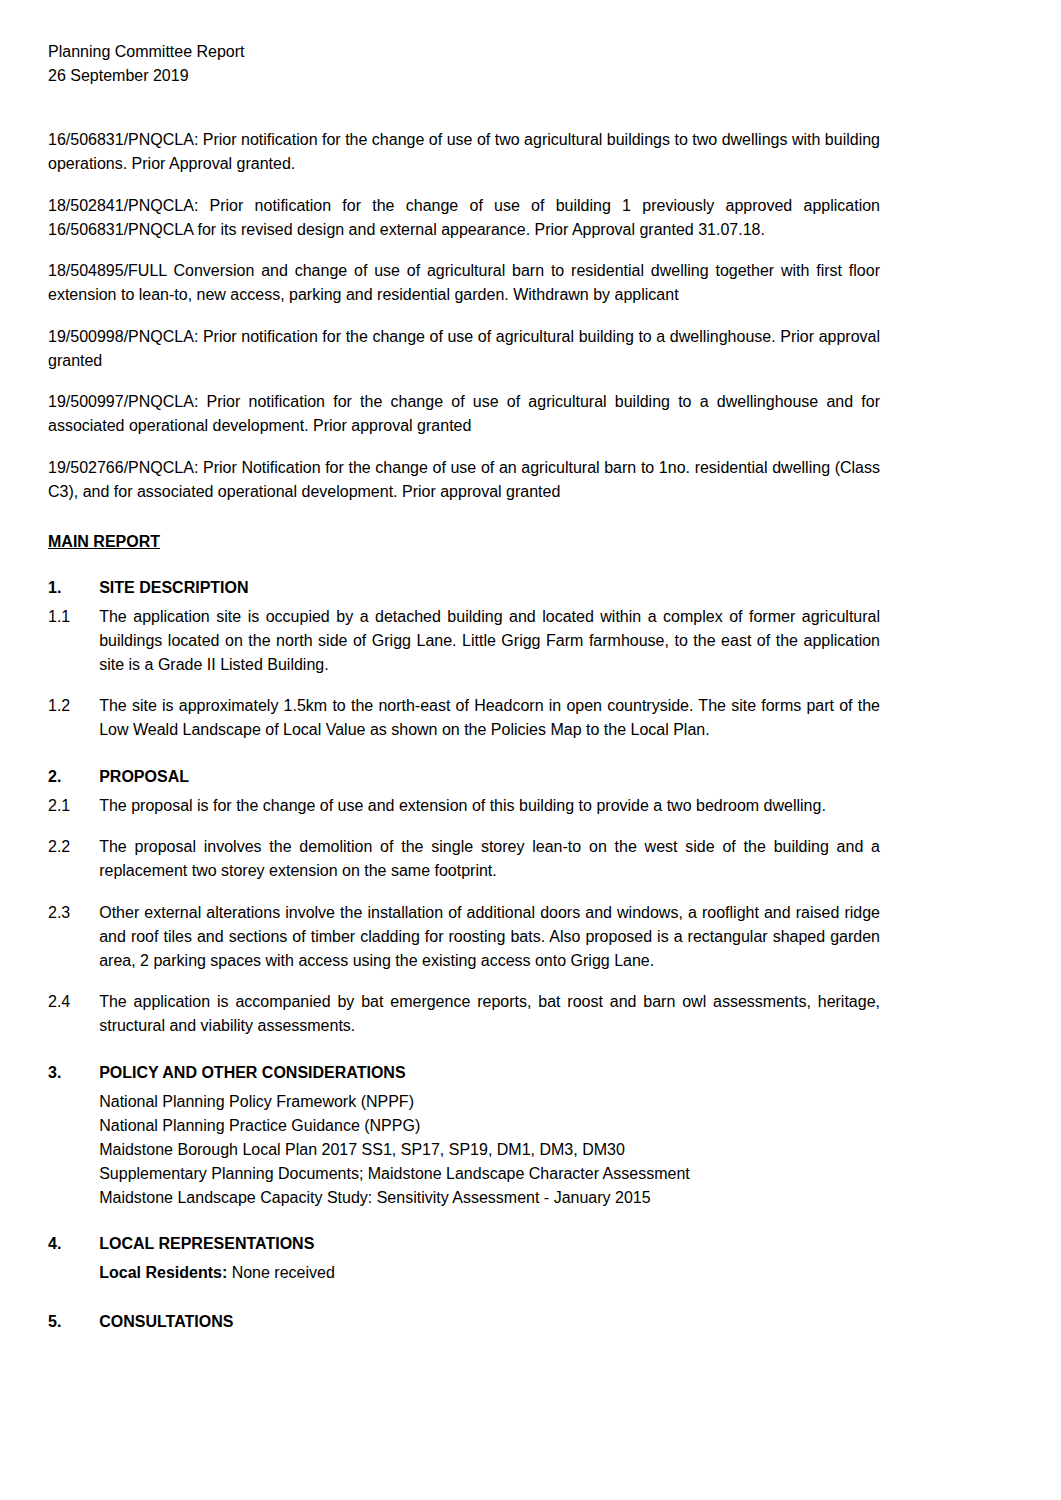Planning Committee Report
26 September 2019
16/506831/PNQCLA: Prior notification for the change of use of two agricultural buildings to two dwellings with building operations. Prior Approval granted.
18/502841/PNQCLA: Prior notification for the change of use of building 1 previously approved application 16/506831/PNQCLA for its revised design and external appearance. Prior Approval granted 31.07.18.
18/504895/FULL Conversion and change of use of agricultural barn to residential dwelling together with first floor extension to lean-to, new access, parking and residential garden. Withdrawn by applicant
19/500998/PNQCLA: Prior notification for the change of use of agricultural building to a dwellinghouse. Prior approval granted
19/500997/PNQCLA: Prior notification for the change of use of agricultural building to a dwellinghouse and for associated operational development. Prior approval granted
19/502766/PNQCLA: Prior Notification for the change of use of an agricultural barn to 1no. residential dwelling (Class C3), and for associated operational development. Prior approval granted
MAIN REPORT
1. SITE DESCRIPTION
1.1 The application site is occupied by a detached building and located within a complex of former agricultural buildings located on the north side of Grigg Lane. Little Grigg Farm farmhouse, to the east of the application site is a Grade II Listed Building.
1.2 The site is approximately 1.5km to the north-east of Headcorn in open countryside. The site forms part of the Low Weald Landscape of Local Value as shown on the Policies Map to the Local Plan.
2. PROPOSAL
2.1 The proposal is for the change of use and extension of this building to provide a two bedroom dwelling.
2.2 The proposal involves the demolition of the single storey lean-to on the west side of the building and a replacement two storey extension on the same footprint.
2.3 Other external alterations involve the installation of additional doors and windows, a rooflight and raised ridge and roof tiles and sections of timber cladding for roosting bats. Also proposed is a rectangular shaped garden area, 2 parking spaces with access using the existing access onto Grigg Lane.
2.4 The application is accompanied by bat emergence reports, bat roost and barn owl assessments, heritage, structural and viability assessments.
3. POLICY AND OTHER CONSIDERATIONS
National Planning Policy Framework (NPPF)
National Planning Practice Guidance (NPPG)
Maidstone Borough Local Plan 2017 SS1, SP17, SP19, DM1, DM3, DM30
Supplementary Planning Documents; Maidstone Landscape Character Assessment
Maidstone Landscape Capacity Study: Sensitivity Assessment - January 2015
4. LOCAL REPRESENTATIONS
Local Residents: None received
5. CONSULTATIONS